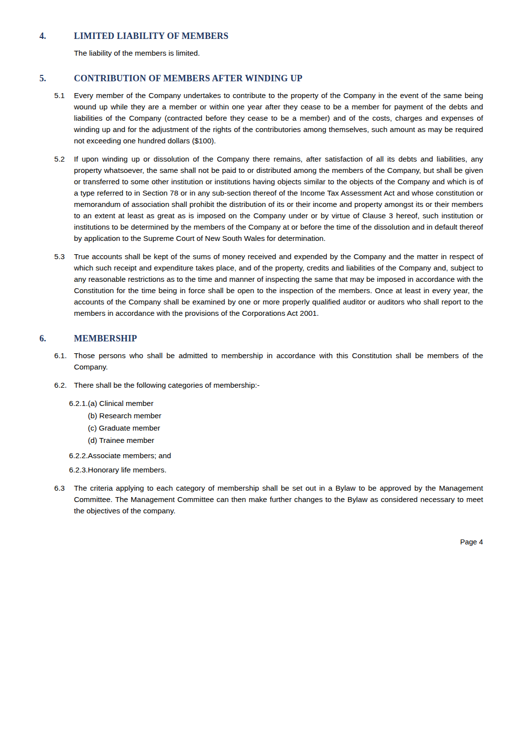4.
LIMITED LIABILITY OF MEMBERS
The liability of the members is limited.
5.
CONTRIBUTION OF MEMBERS AFTER WINDING UP
5.1
Every member of the Company undertakes to contribute to the property of the Company in the event of the same being wound up while they are a member or within one year after they cease to be a member for payment of the debts and liabilities of the Company (contracted before they cease to be a member) and of the costs, charges and expenses of winding up and for the adjustment of the rights of the contributories among themselves, such amount as may be required not exceeding one hundred dollars ($100).
5.2
If upon winding up or dissolution of the Company there remains, after satisfaction of all its debts and liabilities, any property whatsoever, the same shall not be paid to or distributed among the members of the Company, but shall be given or transferred to some other institution or institutions having objects similar to the objects of the Company and which is of a type referred to in Section 78 or in any sub-section thereof of the Income Tax Assessment Act and whose constitution or memorandum of association shall prohibit the distribution of its or their income and property amongst its or their members to an extent at least as great as is imposed on the Company under or by virtue of Clause 3 hereof, such institution or institutions to be determined by the members of the Company at or before the time of the dissolution and in default thereof by application to the Supreme Court of New South Wales for determination.
5.3
True accounts shall be kept of the sums of money received and expended by the Company and the matter in respect of which such receipt and expenditure takes place, and of the property, credits and liabilities of the Company and, subject to any reasonable restrictions as to the time and manner of inspecting the same that may be imposed in accordance with the Constitution for the time being in force shall be open to the inspection of the members. Once at least in every year, the accounts of the Company shall be examined by one or more properly qualified auditor or auditors who shall report to the members in accordance with the provisions of the Corporations Act 2001.
6.
MEMBERSHIP
6.1.
Those persons who shall be admitted to membership in accordance with this Constitution shall be members of the Company.
6.2.
There shall be the following categories of membership:-
6.2.1.
(a) Clinical member
(b) Research member
(c) Graduate member
(d) Trainee member
6.2.2.
Associate members; and
6.2.3.
Honorary life members.
6.3
The criteria applying to each category of membership shall be set out in a Bylaw to be approved by the Management Committee. The Management Committee can then make further changes to the Bylaw as considered necessary to meet the objectives of the company.
Page 4